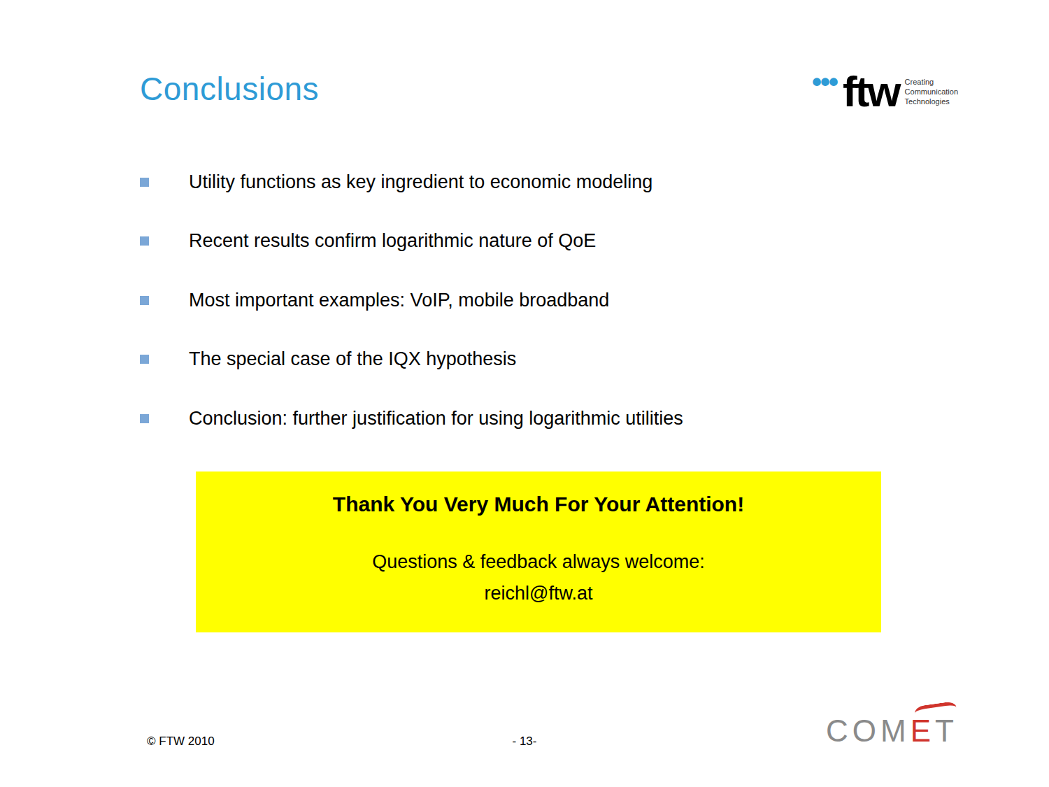••• ftw Creating
Communication
Technologies
Conclusions
Utility functions as key ingredient to economic modeling
Recent results confirm logarithmic nature of QoE
Most important examples: VoIP, mobile broadband
The special case of the IQX hypothesis
Conclusion: further justification for using logarithmic utilities
Thank You Very Much For Your Attention!
Questions & feedback always welcome:
reichl@ftw.at
© FTW 2010
- 13-
COMET